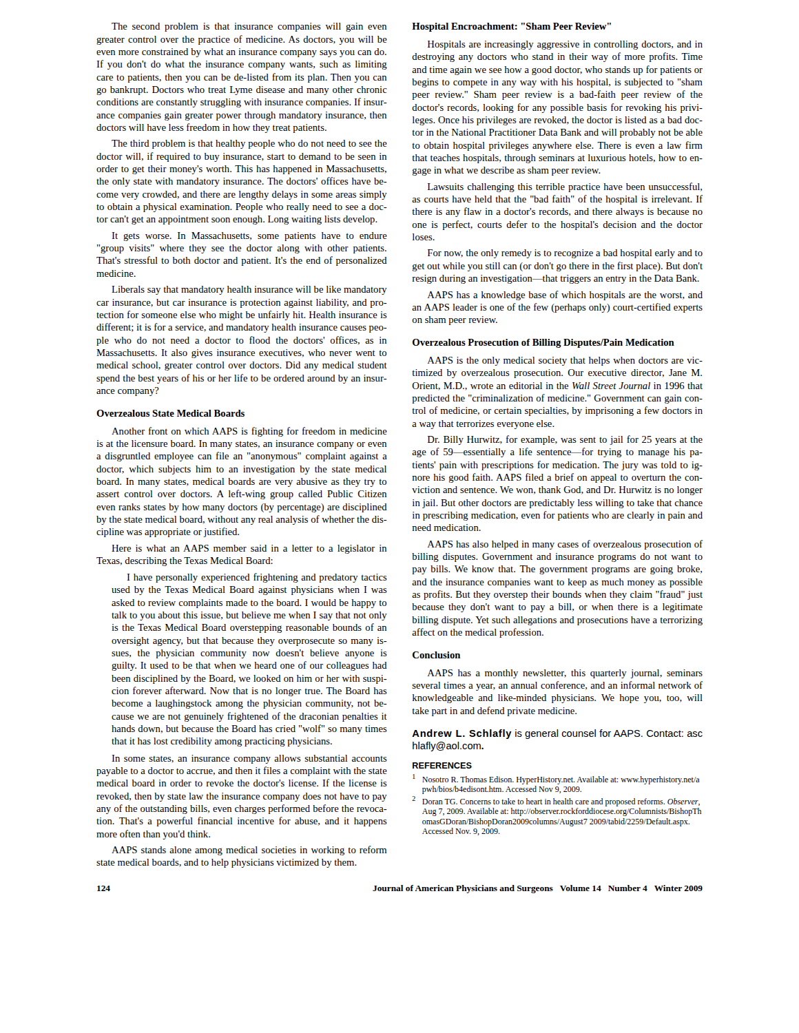The second problem is that insurance companies will gain even greater control over the practice of medicine. As doctors, you will be even more constrained by what an insurance company says you can do. If you don't do what the insurance company wants, such as limiting care to patients, then you can be de-listed from its plan. Then you can go bankrupt. Doctors who treat Lyme disease and many other chronic conditions are constantly struggling with insurance companies. If insurance companies gain greater power through mandatory insurance, then doctors will have less freedom in how they treat patients.
The third problem is that healthy people who do not need to see the doctor will, if required to buy insurance, start to demand to be seen in order to get their money's worth. This has happened in Massachusetts, the only state with mandatory insurance. The doctors' offices have become very crowded, and there are lengthy delays in some areas simply to obtain a physical examination. People who really need to see a doctor can't get an appointment soon enough. Long waiting lists develop.
It gets worse. In Massachusetts, some patients have to endure "group visits" where they see the doctor along with other patients. That's stressful to both doctor and patient. It's the end of personalized medicine.
Liberals say that mandatory health insurance will be like mandatory car insurance, but car insurance is protection against liability, and protection for someone else who might be unfairly hit. Health insurance is different; it is for a service, and mandatory health insurance causes people who do not need a doctor to flood the doctors' offices, as in Massachusetts. It also gives insurance executives, who never went to medical school, greater control over doctors. Did any medical student spend the best years of his or her life to be ordered around by an insurance company?
Overzealous State Medical Boards
Another front on which AAPS is fighting for freedom in medicine is at the licensure board. In many states, an insurance company or even a disgruntled employee can file an "anonymous" complaint against a doctor, which subjects him to an investigation by the state medical board. In many states, medical boards are very abusive as they try to assert control over doctors. A left-wing group called Public Citizen even ranks states by how many doctors (by percentage) are disciplined by the state medical board, without any real analysis of whether the discipline was appropriate or justified.
Here is what an AAPS member said in a letter to a legislator in Texas, describing the Texas Medical Board:
I have personally experienced frightening and predatory tactics used by the Texas Medical Board against physicians when I was asked to review complaints made to the board. I would be happy to talk to you about this issue, but believe me when I say that not only is the Texas Medical Board overstepping reasonable bounds of an oversight agency, but that because they overprosecute so many issues, the physician community now doesn't believe anyone is guilty. It used to be that when we heard one of our colleagues had been disciplined by the Board, we looked on him or her with suspicion forever afterward. Now that is no longer true. The Board has become a laughingstock among the physician community, not because we are not genuinely frightened of the draconian penalties it hands down, but because the Board has cried "wolf" so many times that it has lost credibility among practicing physicians.
In some states, an insurance company allows substantial accounts payable to a doctor to accrue, and then it files a complaint with the state medical board in order to revoke the doctor's license. If the license is revoked, then by state law the insurance company does not have to pay any of the outstanding bills, even charges performed before the revocation. That's a powerful financial incentive for abuse, and it happens more often than you'd think.
AAPS stands alone among medical societies in working to reform state medical boards, and to help physicians victimized by them.
Hospital Encroachment: "Sham Peer Review"
Hospitals are increasingly aggressive in controlling doctors, and in destroying any doctors who stand in their way of more profits. Time and time again we see how a good doctor, who stands up for patients or begins to compete in any way with his hospital, is subjected to "sham peer review." Sham peer review is a bad-faith peer review of the doctor's records, looking for any possible basis for revoking his privileges. Once his privileges are revoked, the doctor is listed as a bad doctor in the National Practitioner Data Bank and will probably not be able to obtain hospital privileges anywhere else. There is even a law firm that teaches hospitals, through seminars at luxurious hotels, how to engage in what we describe as sham peer review.
Lawsuits challenging this terrible practice have been unsuccessful, as courts have held that the "bad faith" of the hospital is irrelevant. If there is any flaw in a doctor's records, and there always is because no one is perfect, courts defer to the hospital's decision and the doctor loses.
For now, the only remedy is to recognize a bad hospital early and to get out while you still can (or don't go there in the first place). But don't resign during an investigation—that triggers an entry in the Data Bank.
AAPS has a knowledge base of which hospitals are the worst, and an AAPS leader is one of the few (perhaps only) court-certified experts on sham peer review.
Overzealous Prosecution of Billing Disputes/Pain Medication
AAPS is the only medical society that helps when doctors are victimized by overzealous prosecution. Our executive director, Jane M. Orient, M.D., wrote an editorial in the Wall Street Journal in 1996 that predicted the "criminalization of medicine." Government can gain control of medicine, or certain specialties, by imprisoning a few doctors in a way that terrorizes everyone else.
Dr. Billy Hurwitz, for example, was sent to jail for 25 years at the age of 59—essentially a life sentence—for trying to manage his patients' pain with prescriptions for medication. The jury was told to ignore his good faith. AAPS filed a brief on appeal to overturn the conviction and sentence. We won, thank God, and Dr. Hurwitz is no longer in jail. But other doctors are predictably less willing to take that chance in prescribing medication, even for patients who are clearly in pain and need medication.
AAPS has also helped in many cases of overzealous prosecution of billing disputes. Government and insurance programs do not want to pay bills. We know that. The government programs are going broke, and the insurance companies want to keep as much money as possible as profits. But they overstep their bounds when they claim "fraud" just because they don't want to pay a bill, or when there is a legitimate billing dispute. Yet such allegations and prosecutions have a terrorizing affect on the medical profession.
Conclusion
AAPS has a monthly newsletter, this quarterly journal, seminars several times a year, an annual conference, and an informal network of knowledgeable and like-minded physicians. We hope you, too, will take part in and defend private medicine.
Andrew L. Schlafly is general counsel for AAPS. Contact: aschlafly@aol.com.
REFERENCES
Nosotro R. Thomas Edison. HyperHistory.net. Available at: www.hyperhistory.net/apwh/bios/b4edisont.htm. Accessed Nov 9, 2009.
Doran TG. Concerns to take to heart in health care and proposed reforms. Observer, Aug 7, 2009. Available at: http://observer.rockforddiocese.org/Columnists/BishopThomasGDoran/BishopDoran2009columns/August7 2009/tabid/2259/Default.aspx. Accessed Nov. 9, 2009.
124 Journal of American Physicians and Surgeons Volume 14 Number 4 Winter 2009